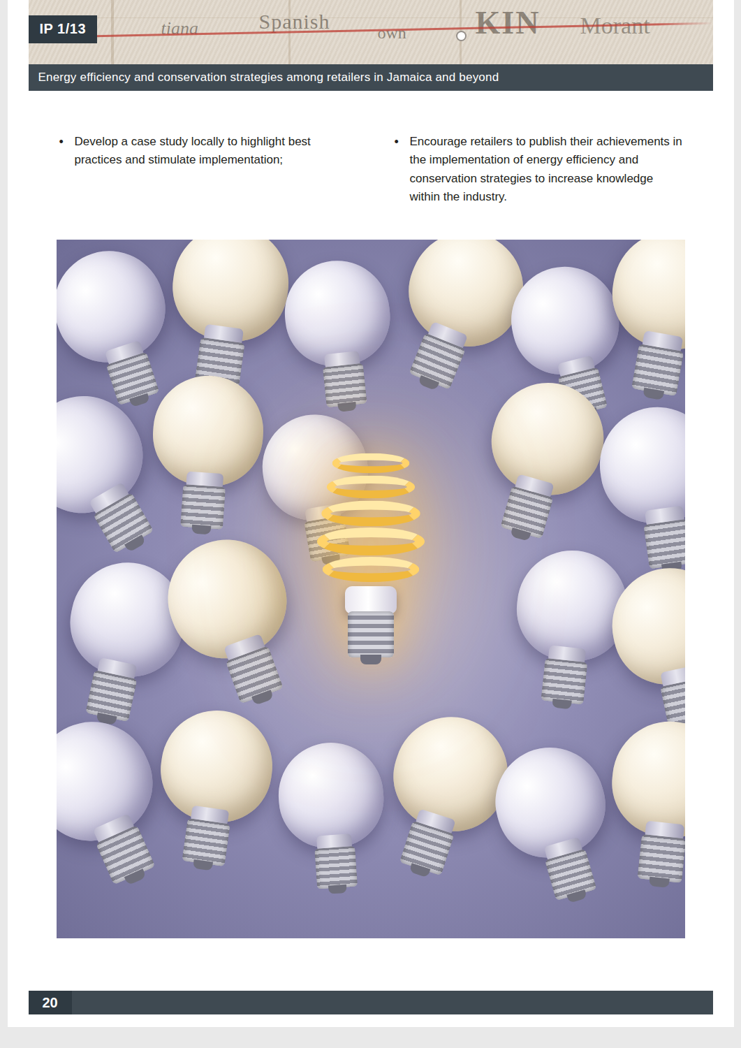tiana Spanish own KIN Morant
IP 1/13
Energy efficiency and conservation strategies among retailers in Jamaica and beyond
Develop a case study locally to highlight best practices and stimulate implementation;
Encourage retailers to publish their achievements in the implementation of energy efficiency and conservation strategies to increase knowledge within the industry.
20